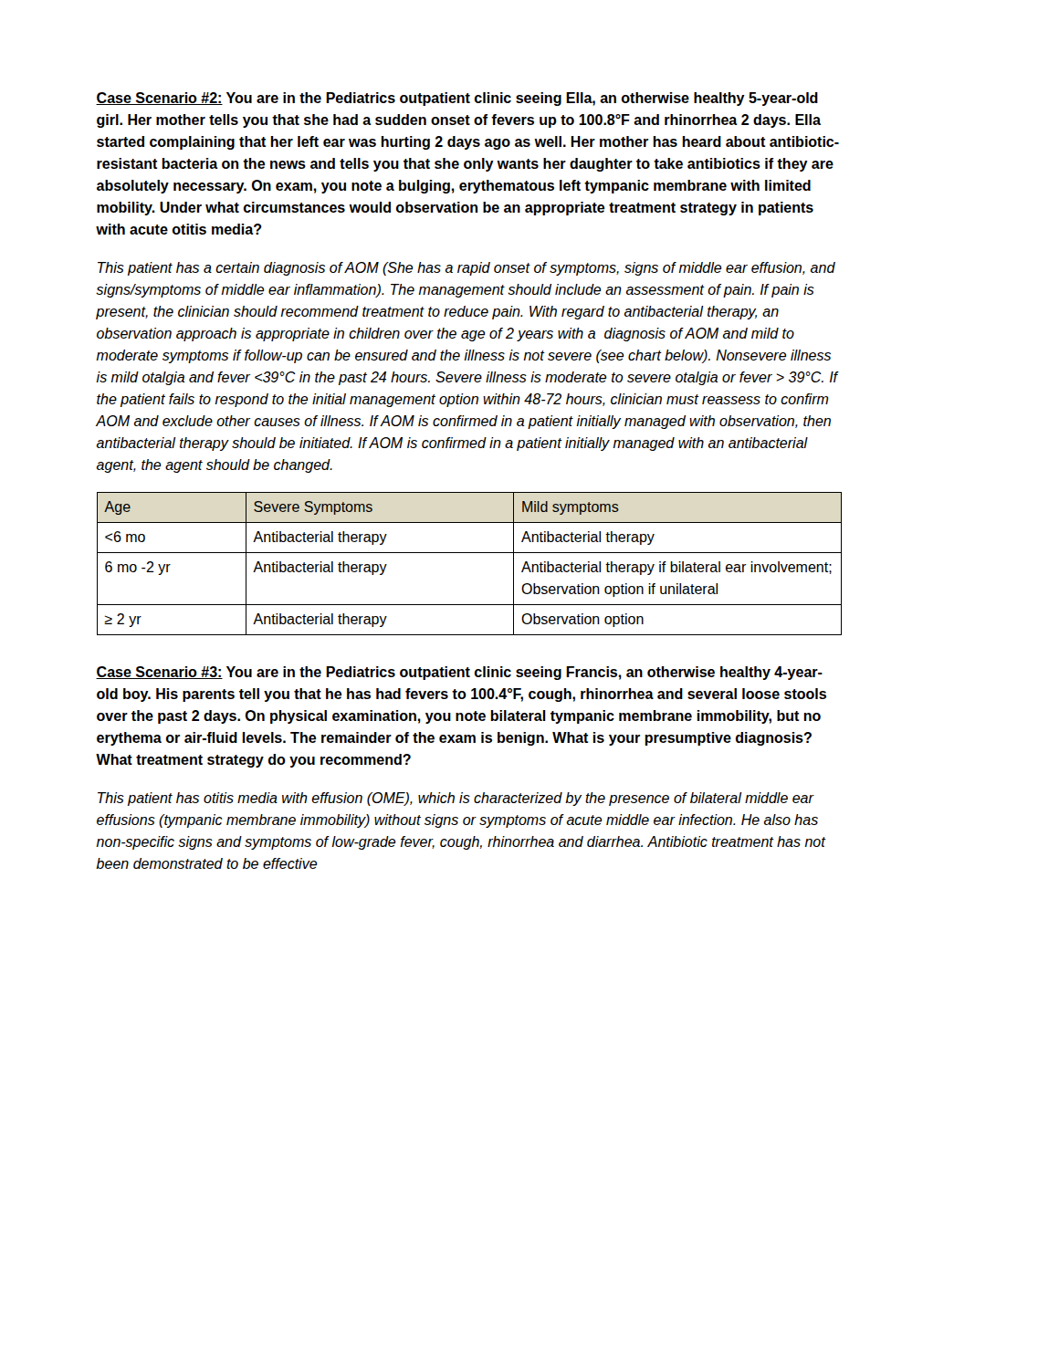Case Scenario #2: You are in the Pediatrics outpatient clinic seeing Ella, an otherwise healthy 5-year-old girl. Her mother tells you that she had a sudden onset of fevers up to 100.8°F and rhinorrhea 2 days. Ella started complaining that her left ear was hurting 2 days ago as well. Her mother has heard about antibiotic-resistant bacteria on the news and tells you that she only wants her daughter to take antibiotics if they are absolutely necessary. On exam, you note a bulging, erythematous left tympanic membrane with limited mobility. Under what circumstances would observation be an appropriate treatment strategy in patients with acute otitis media?
This patient has a certain diagnosis of AOM (She has a rapid onset of symptoms, signs of middle ear effusion, and signs/symptoms of middle ear inflammation). The management should include an assessment of pain. If pain is present, the clinician should recommend treatment to reduce pain. With regard to antibacterial therapy, an observation approach is appropriate in children over the age of 2 years with a diagnosis of AOM and mild to moderate symptoms if follow-up can be ensured and the illness is not severe (see chart below). Nonsevere illness is mild otalgia and fever <39°C in the past 24 hours. Severe illness is moderate to severe otalgia or fever > 39°C. If the patient fails to respond to the initial management option within 48-72 hours, clinician must reassess to confirm AOM and exclude other causes of illness. If AOM is confirmed in a patient initially managed with observation, then antibacterial therapy should be initiated. If AOM is confirmed in a patient initially managed with an antibacterial agent, the agent should be changed.
| Age | Severe Symptoms | Mild symptoms |
| --- | --- | --- |
| <6 mo | Antibacterial therapy | Antibacterial therapy |
| 6 mo -2 yr | Antibacterial therapy | Antibacterial therapy if bilateral ear involvement; Observation option if unilateral |
| ≥ 2 yr | Antibacterial therapy | Observation option |
Case Scenario #3: You are in the Pediatrics outpatient clinic seeing Francis, an otherwise healthy 4-year-old boy. His parents tell you that he has had fevers to 100.4°F, cough, rhinorrhea and several loose stools over the past 2 days. On physical examination, you note bilateral tympanic membrane immobility, but no erythema or air-fluid levels. The remainder of the exam is benign. What is your presumptive diagnosis? What treatment strategy do you recommend?
This patient has otitis media with effusion (OME), which is characterized by the presence of bilateral middle ear effusions (tympanic membrane immobility) without signs or symptoms of acute middle ear infection. He also has non-specific signs and symptoms of low-grade fever, cough, rhinorrhea and diarrhea. Antibiotic treatment has not been demonstrated to be effective